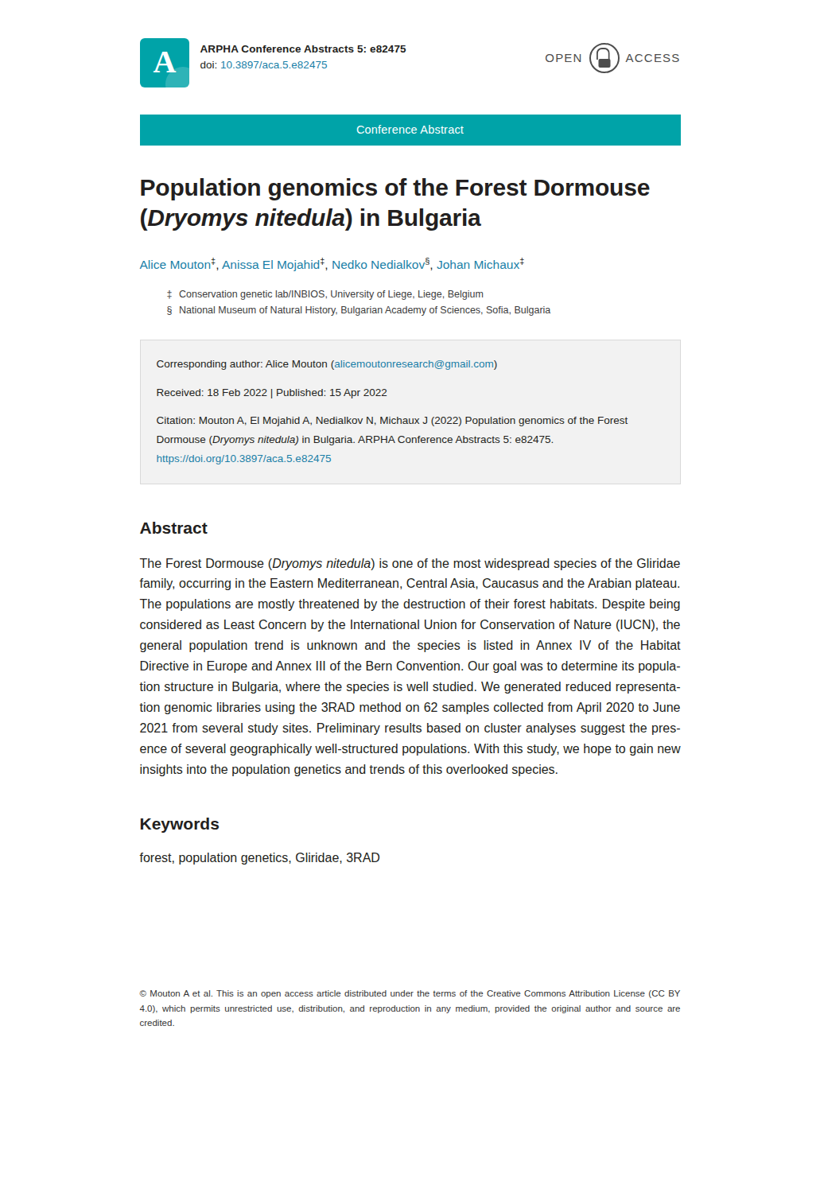ARPHA Conference Abstracts 5: e82475
doi: 10.3897/aca.5.e82475
OPEN ACCESS
Conference Abstract
Population genomics of the Forest Dormouse (Dryomys nitedula) in Bulgaria
Alice Mouton‡, Anissa El Mojahid‡, Nedko Nedialkov§, Johan Michaux‡
‡ Conservation genetic lab/INBIOS, University of Liege, Liege, Belgium
§ National Museum of Natural History, Bulgarian Academy of Sciences, Sofia, Bulgaria
Corresponding author: Alice Mouton (alicemoutonresearch@gmail.com)
Received: 18 Feb 2022 | Published: 15 Apr 2022
Citation: Mouton A, El Mojahid A, Nedialkov N, Michaux J (2022) Population genomics of the Forest Dormouse (Dryomys nitedula) in Bulgaria. ARPHA Conference Abstracts 5: e82475. https://doi.org/10.3897/aca.5.e82475
Abstract
The Forest Dormouse (Dryomys nitedula) is one of the most widespread species of the Gliridae family, occurring in the Eastern Mediterranean, Central Asia, Caucasus and the Arabian plateau. The populations are mostly threatened by the destruction of their forest habitats. Despite being considered as Least Concern by the International Union for Conservation of Nature (IUCN), the general population trend is unknown and the species is listed in Annex IV of the Habitat Directive in Europe and Annex III of the Bern Convention. Our goal was to determine its population structure in Bulgaria, where the species is well studied. We generated reduced representation genomic libraries using the 3RAD method on 62 samples collected from April 2020 to June 2021 from several study sites. Preliminary results based on cluster analyses suggest the presence of several geographically well-structured populations. With this study, we hope to gain new insights into the population genetics and trends of this overlooked species.
Keywords
forest, population genetics, Gliridae, 3RAD
© Mouton A et al. This is an open access article distributed under the terms of the Creative Commons Attribution License (CC BY 4.0), which permits unrestricted use, distribution, and reproduction in any medium, provided the original author and source are credited.